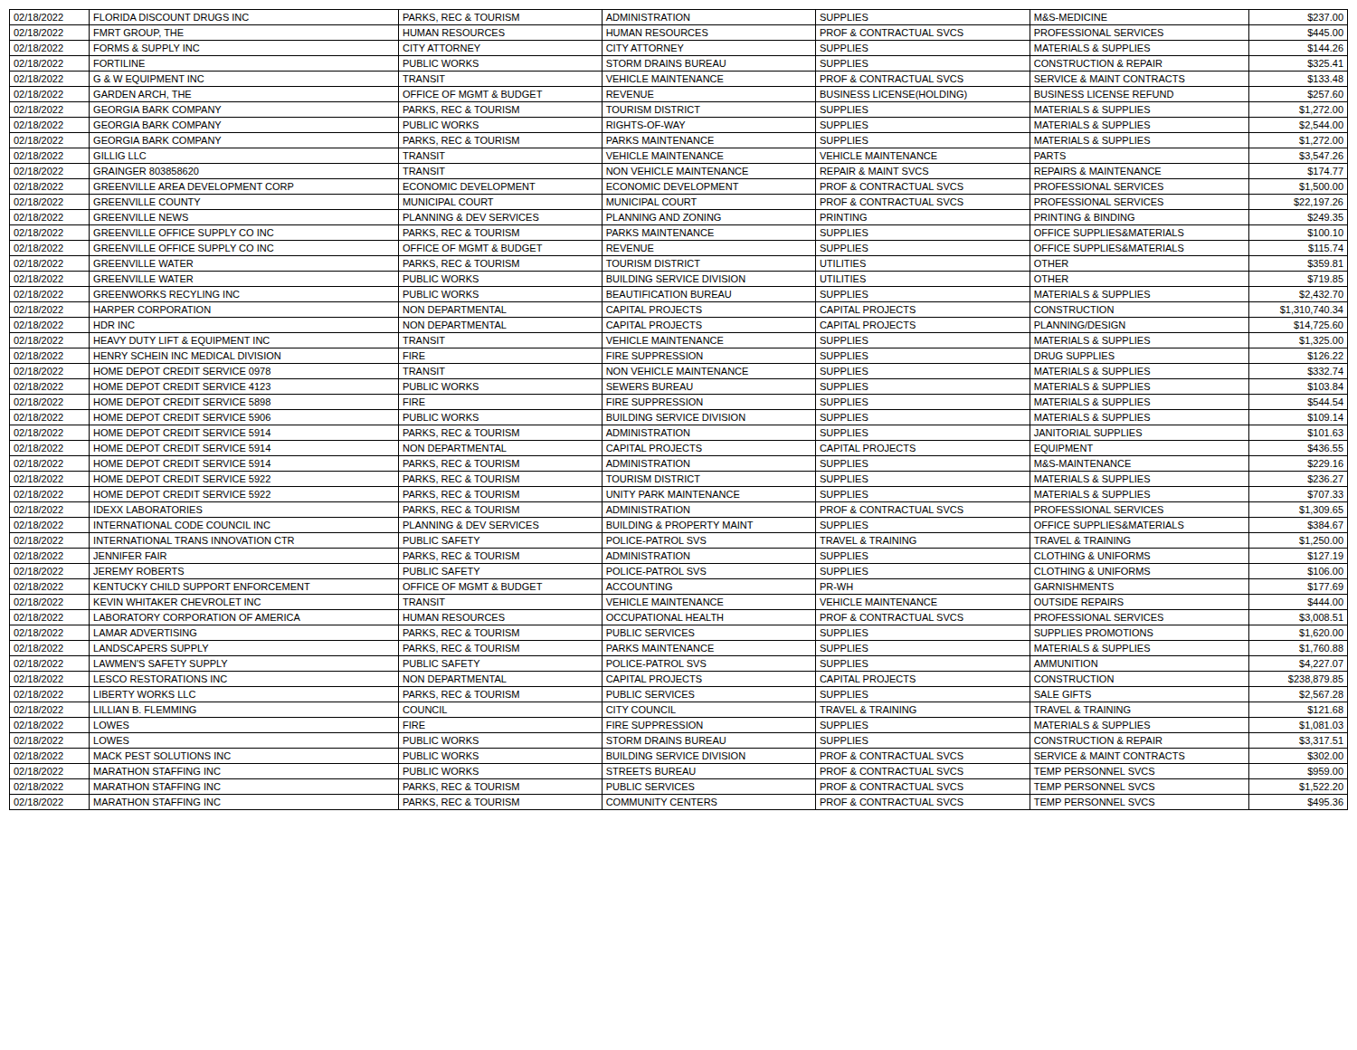| 02/18/2022 | FLORIDA DISCOUNT DRUGS INC | PARKS, REC & TOURISM | ADMINISTRATION | SUPPLIES | M&S-MEDICINE | $237.00 |
| 02/18/2022 | FMRT GROUP, THE | HUMAN RESOURCES | HUMAN RESOURCES | PROF & CONTRACTUAL SVCS | PROFESSIONAL SERVICES | $445.00 |
| 02/18/2022 | FORMS & SUPPLY INC | CITY ATTORNEY | CITY ATTORNEY | SUPPLIES | MATERIALS & SUPPLIES | $144.26 |
| 02/18/2022 | FORTILINE | PUBLIC WORKS | STORM DRAINS BUREAU | SUPPLIES | CONSTRUCTION & REPAIR | $325.41 |
| 02/18/2022 | G & W EQUIPMENT INC | TRANSIT | VEHICLE MAINTENANCE | PROF & CONTRACTUAL SVCS | SERVICE & MAINT CONTRACTS | $133.48 |
| 02/18/2022 | GARDEN ARCH, THE | OFFICE OF MGMT & BUDGET | REVENUE | BUSINESS LICENSE(HOLDING) | BUSINESS LICENSE REFUND | $257.60 |
| 02/18/2022 | GEORGIA BARK COMPANY | PARKS, REC & TOURISM | TOURISM DISTRICT | SUPPLIES | MATERIALS & SUPPLIES | $1,272.00 |
| 02/18/2022 | GEORGIA BARK COMPANY | PUBLIC WORKS | RIGHTS-OF-WAY | SUPPLIES | MATERIALS & SUPPLIES | $2,544.00 |
| 02/18/2022 | GEORGIA BARK COMPANY | PARKS, REC & TOURISM | PARKS MAINTENANCE | SUPPLIES | MATERIALS & SUPPLIES | $1,272.00 |
| 02/18/2022 | GILLIG LLC | TRANSIT | VEHICLE MAINTENANCE | VEHICLE MAINTENANCE | PARTS | $3,547.26 |
| 02/18/2022 | GRAINGER 803858620 | TRANSIT | NON VEHICLE MAINTENANCE | REPAIR & MAINT SVCS | REPAIRS & MAINTENANCE | $174.77 |
| 02/18/2022 | GREENVILLE AREA DEVELOPMENT CORP | ECONOMIC DEVELOPMENT | ECONOMIC DEVELOPMENT | PROF & CONTRACTUAL SVCS | PROFESSIONAL SERVICES | $1,500.00 |
| 02/18/2022 | GREENVILLE COUNTY | MUNICIPAL COURT | MUNICIPAL COURT | PROF & CONTRACTUAL SVCS | PROFESSIONAL SERVICES | $22,197.26 |
| 02/18/2022 | GREENVILLE NEWS | PLANNING & DEV SERVICES | PLANNING AND ZONING | PRINTING | PRINTING & BINDING | $249.35 |
| 02/18/2022 | GREENVILLE OFFICE SUPPLY CO INC | PARKS, REC & TOURISM | PARKS MAINTENANCE | SUPPLIES | OFFICE SUPPLIES&MATERIALS | $100.10 |
| 02/18/2022 | GREENVILLE OFFICE SUPPLY CO INC | OFFICE OF MGMT & BUDGET | REVENUE | SUPPLIES | OFFICE SUPPLIES&MATERIALS | $115.74 |
| 02/18/2022 | GREENVILLE WATER | PARKS, REC & TOURISM | TOURISM DISTRICT | UTILITIES | OTHER | $359.81 |
| 02/18/2022 | GREENVILLE WATER | PUBLIC WORKS | BUILDING SERVICE DIVISION | UTILITIES | OTHER | $719.85 |
| 02/18/2022 | GREENWORKS RECYLING INC | PUBLIC WORKS | BEAUTIFICATION BUREAU | SUPPLIES | MATERIALS & SUPPLIES | $2,432.70 |
| 02/18/2022 | HARPER CORPORATION | NON DEPARTMENTAL | CAPITAL PROJECTS | CAPITAL PROJECTS | CONSTRUCTION | $1,310,740.34 |
| 02/18/2022 | HDR INC | NON DEPARTMENTAL | CAPITAL PROJECTS | CAPITAL PROJECTS | PLANNING/DESIGN | $14,725.60 |
| 02/18/2022 | HEAVY DUTY LIFT & EQUIPMENT INC | TRANSIT | VEHICLE MAINTENANCE | SUPPLIES | MATERIALS & SUPPLIES | $1,325.00 |
| 02/18/2022 | HENRY SCHEIN INC MEDICAL DIVISION | FIRE | FIRE SUPPRESSION | SUPPLIES | DRUG SUPPLIES | $126.22 |
| 02/18/2022 | HOME DEPOT CREDIT SERVICE 0978 | TRANSIT | NON VEHICLE MAINTENANCE | SUPPLIES | MATERIALS & SUPPLIES | $332.74 |
| 02/18/2022 | HOME DEPOT CREDIT SERVICE 4123 | PUBLIC WORKS | SEWERS BUREAU | SUPPLIES | MATERIALS & SUPPLIES | $103.84 |
| 02/18/2022 | HOME DEPOT CREDIT SERVICE 5898 | FIRE | FIRE SUPPRESSION | SUPPLIES | MATERIALS & SUPPLIES | $544.54 |
| 02/18/2022 | HOME DEPOT CREDIT SERVICE 5906 | PUBLIC WORKS | BUILDING SERVICE DIVISION | SUPPLIES | MATERIALS & SUPPLIES | $109.14 |
| 02/18/2022 | HOME DEPOT CREDIT SERVICE 5914 | PARKS, REC & TOURISM | ADMINISTRATION | SUPPLIES | JANITORIAL SUPPLIES | $101.63 |
| 02/18/2022 | HOME DEPOT CREDIT SERVICE 5914 | NON DEPARTMENTAL | CAPITAL PROJECTS | CAPITAL PROJECTS | EQUIPMENT | $436.55 |
| 02/18/2022 | HOME DEPOT CREDIT SERVICE 5914 | PARKS, REC & TOURISM | ADMINISTRATION | SUPPLIES | M&S-MAINTENANCE | $229.16 |
| 02/18/2022 | HOME DEPOT CREDIT SERVICE 5922 | PARKS, REC & TOURISM | TOURISM DISTRICT | SUPPLIES | MATERIALS & SUPPLIES | $236.27 |
| 02/18/2022 | HOME DEPOT CREDIT SERVICE 5922 | PARKS, REC & TOURISM | UNITY PARK MAINTENANCE | SUPPLIES | MATERIALS & SUPPLIES | $707.33 |
| 02/18/2022 | IDEXX LABORATORIES | PARKS, REC & TOURISM | ADMINISTRATION | PROF & CONTRACTUAL SVCS | PROFESSIONAL SERVICES | $1,309.65 |
| 02/18/2022 | INTERNATIONAL CODE COUNCIL INC | PLANNING & DEV SERVICES | BUILDING & PROPERTY MAINT | SUPPLIES | OFFICE SUPPLIES&MATERIALS | $384.67 |
| 02/18/2022 | INTERNATIONAL TRANS INNOVATION CTR | PUBLIC SAFETY | POLICE-PATROL SVS | TRAVEL & TRAINING | TRAVEL & TRAINING | $1,250.00 |
| 02/18/2022 | JENNIFER FAIR | PARKS, REC & TOURISM | ADMINISTRATION | SUPPLIES | CLOTHING & UNIFORMS | $127.19 |
| 02/18/2022 | JEREMY ROBERTS | PUBLIC SAFETY | POLICE-PATROL SVS | SUPPLIES | CLOTHING & UNIFORMS | $106.00 |
| 02/18/2022 | KENTUCKY CHILD SUPPORT ENFORCEMENT | OFFICE OF MGMT & BUDGET | ACCOUNTING | PR-WH | GARNISHMENTS | $177.69 |
| 02/18/2022 | KEVIN WHITAKER CHEVROLET INC | TRANSIT | VEHICLE MAINTENANCE | VEHICLE MAINTENANCE | OUTSIDE REPAIRS | $444.00 |
| 02/18/2022 | LABORATORY CORPORATION OF AMERICA | HUMAN RESOURCES | OCCUPATIONAL HEALTH | PROF & CONTRACTUAL SVCS | PROFESSIONAL SERVICES | $3,008.51 |
| 02/18/2022 | LAMAR ADVERTISING | PARKS, REC & TOURISM | PUBLIC SERVICES | SUPPLIES | SUPPLIES PROMOTIONS | $1,620.00 |
| 02/18/2022 | LANDSCAPERS SUPPLY | PARKS, REC & TOURISM | PARKS MAINTENANCE | SUPPLIES | MATERIALS & SUPPLIES | $1,760.88 |
| 02/18/2022 | LAWMEN'S SAFETY SUPPLY | PUBLIC SAFETY | POLICE-PATROL SVS | SUPPLIES | AMMUNITION | $4,227.07 |
| 02/18/2022 | LESCO RESTORATIONS INC | NON DEPARTMENTAL | CAPITAL PROJECTS | CAPITAL PROJECTS | CONSTRUCTION | $238,879.85 |
| 02/18/2022 | LIBERTY WORKS LLC | PARKS, REC & TOURISM | PUBLIC SERVICES | SUPPLIES | SALE GIFTS | $2,567.28 |
| 02/18/2022 | LILLIAN B. FLEMMING | COUNCIL | CITY COUNCIL | TRAVEL & TRAINING | TRAVEL & TRAINING | $121.68 |
| 02/18/2022 | LOWES | FIRE | FIRE SUPPRESSION | SUPPLIES | MATERIALS & SUPPLIES | $1,081.03 |
| 02/18/2022 | LOWES | PUBLIC WORKS | STORM DRAINS BUREAU | SUPPLIES | CONSTRUCTION & REPAIR | $3,317.51 |
| 02/18/2022 | MACK PEST SOLUTIONS INC | PUBLIC WORKS | BUILDING SERVICE DIVISION | PROF & CONTRACTUAL SVCS | SERVICE & MAINT CONTRACTS | $302.00 |
| 02/18/2022 | MARATHON STAFFING INC | PUBLIC WORKS | STREETS BUREAU | PROF & CONTRACTUAL SVCS | TEMP PERSONNEL SVCS | $959.00 |
| 02/18/2022 | MARATHON STAFFING INC | PARKS, REC & TOURISM | PUBLIC SERVICES | PROF & CONTRACTUAL SVCS | TEMP PERSONNEL SVCS | $1,522.20 |
| 02/18/2022 | MARATHON STAFFING INC | PARKS, REC & TOURISM | COMMUNITY CENTERS | PROF & CONTRACTUAL SVCS | TEMP PERSONNEL SVCS | $495.36 |